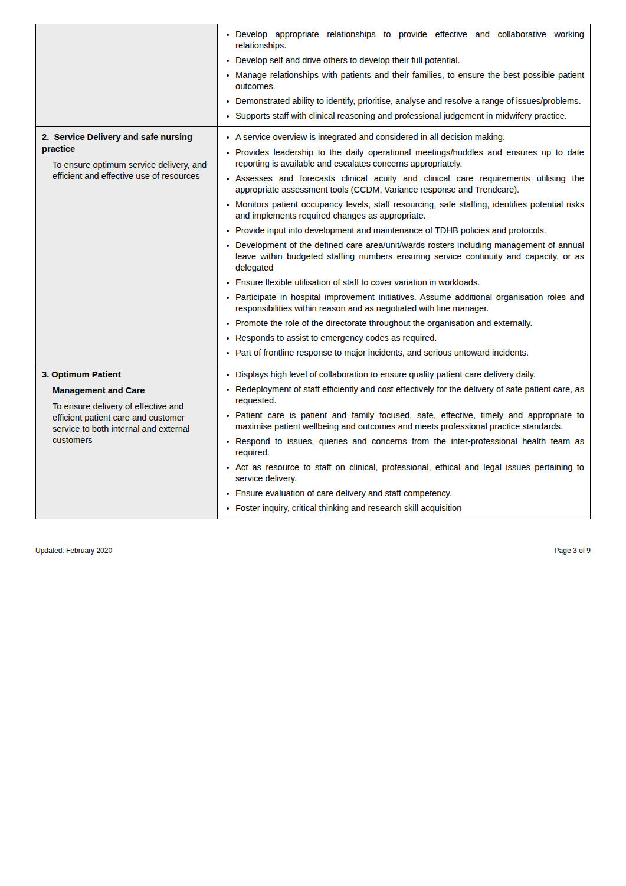| | Develop appropriate relationships to provide effective and collaborative working relationships. Develop self and drive others to develop their full potential. Manage relationships with patients and their families, to ensure the best possible patient outcomes. Demonstrated ability to identify, prioritise, analyse and resolve a range of issues/problems. Supports staff with clinical reasoning and professional judgement in midwifery practice. |
| 2. Service Delivery and safe nursing practice To ensure optimum service delivery, and efficient and effective use of resources | A service overview is integrated and considered in all decision making. Provides leadership to the daily operational meetings/huddles and ensures up to date reporting is available and escalates concerns appropriately. Assesses and forecasts clinical acuity and clinical care requirements utilising the appropriate assessment tools (CCDM, Variance response and Trendcare). Monitors patient occupancy levels, staff resourcing, safe staffing, identifies potential risks and implements required changes as appropriate. Provide input into development and maintenance of TDHB policies and protocols. Development of the defined care area/unit/wards rosters including management of annual leave within budgeted staffing numbers ensuring service continuity and capacity, or as delegated Ensure flexible utilisation of staff to cover variation in workloads. Participate in hospital improvement initiatives. Assume additional organisation roles and responsibilities within reason and as negotiated with line manager. Promote the role of the directorate throughout the organisation and externally. Responds to assist to emergency codes as required. Part of frontline response to major incidents, and serious untoward incidents. |
| 3. Optimum Patient Management and Care To ensure delivery of effective and efficient patient care and customer service to both internal and external customers | Displays high level of collaboration to ensure quality patient care delivery daily. Redeployment of staff efficiently and cost effectively for the delivery of safe patient care, as requested. Patient care is patient and family focused, safe, effective, timely and appropriate to maximise patient wellbeing and outcomes and meets professional practice standards. Respond to issues, queries and concerns from the inter-professional health team as required. Act as resource to staff on clinical, professional, ethical and legal issues pertaining to service delivery. Ensure evaluation of care delivery and staff competency. Foster inquiry, critical thinking and research skill acquisition |
Updated: February 2020 Page 3 of 9